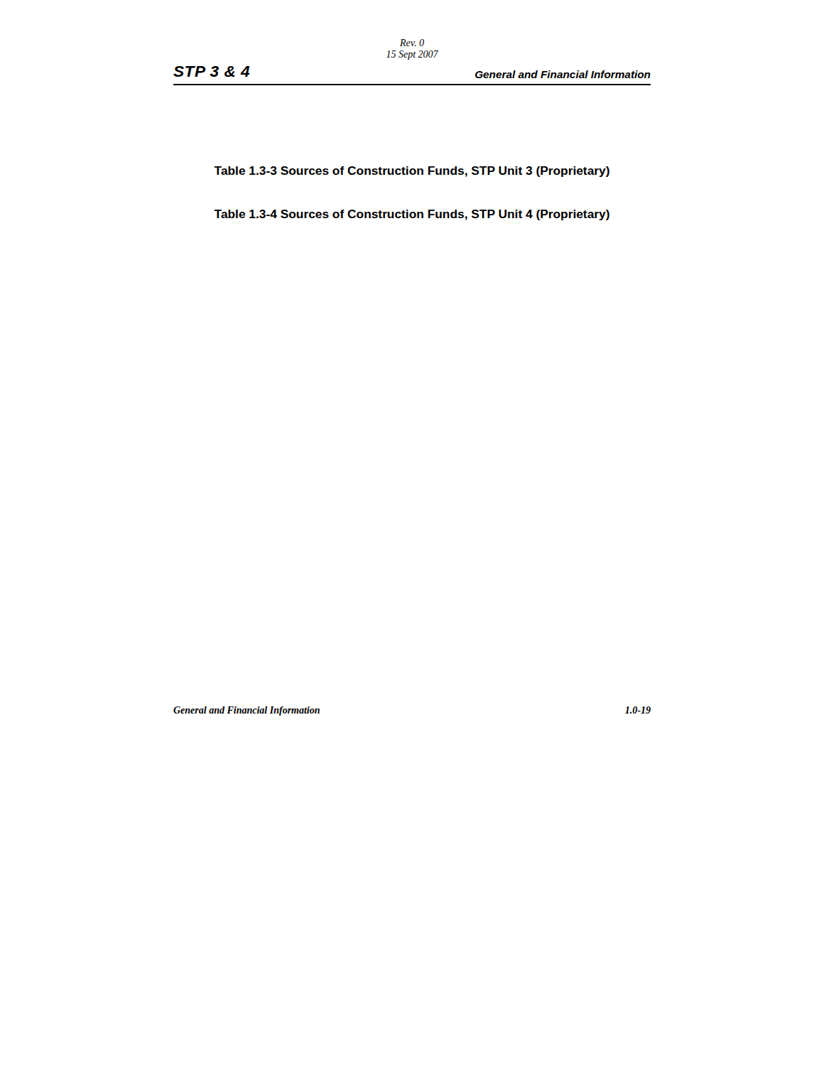Rev. 0
15 Sept 2007
STP 3 & 4
General and Financial Information
Table 1.3-3 Sources of Construction Funds, STP Unit 3 (Proprietary)
Table 1.3-4 Sources of Construction Funds, STP Unit 4 (Proprietary)
General and Financial Information
1.0-19